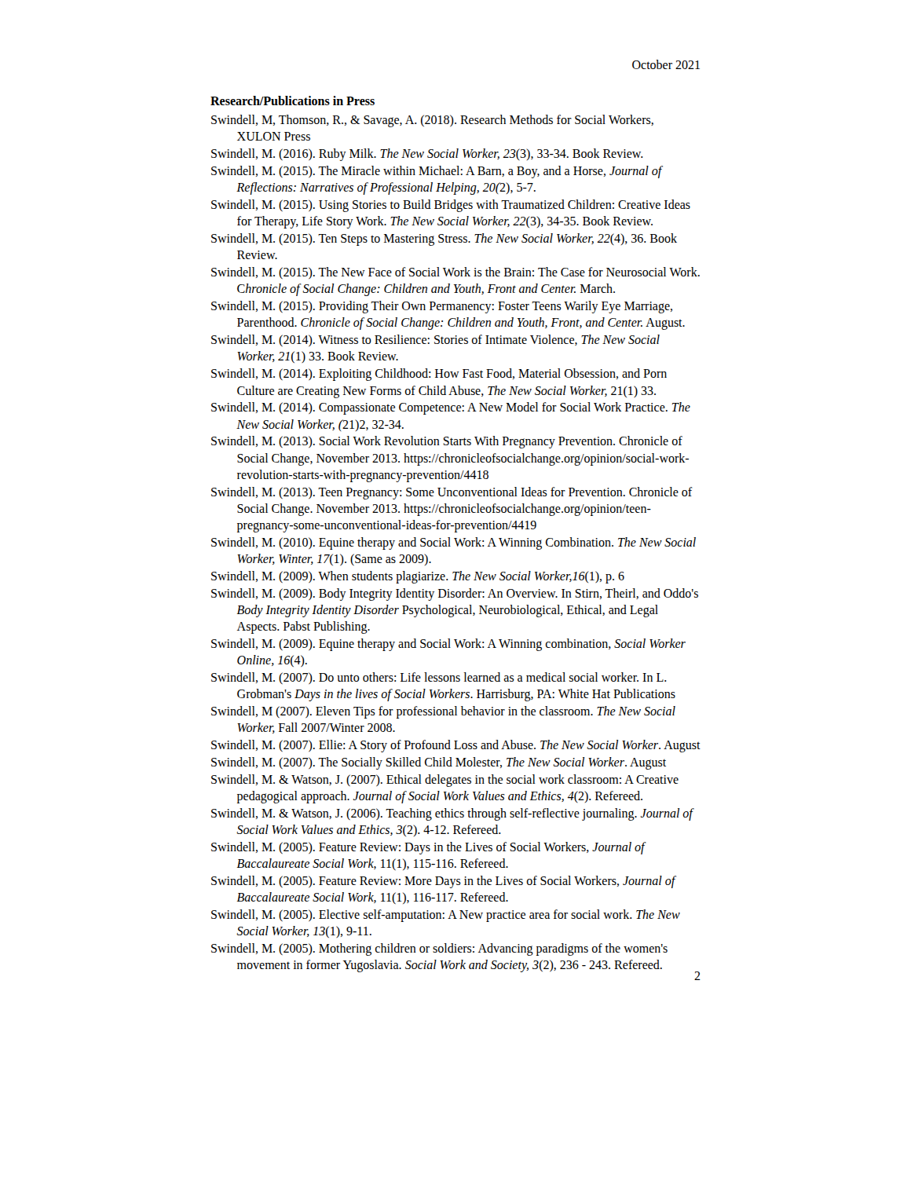October 2021
Research/Publications in Press
Swindell, M, Thomson, R., & Savage, A. (2018). Research Methods for Social Workers, XULON Press
Swindell, M. (2016). Ruby Milk. The New Social Worker, 23(3), 33-34. Book Review.
Swindell, M. (2015). The Miracle within Michael: A Barn, a Boy, and a Horse, Journal of Reflections: Narratives of Professional Helping, 20(2), 5-7.
Swindell, M. (2015). Using Stories to Build Bridges with Traumatized Children: Creative Ideas for Therapy, Life Story Work. The New Social Worker, 22(3), 34-35. Book Review.
Swindell, M. (2015). Ten Steps to Mastering Stress. The New Social Worker, 22(4), 36. Book Review.
Swindell, M. (2015). The New Face of Social Work is the Brain: The Case for Neurosocial Work. Chronicle of Social Change: Children and Youth, Front and Center. March.
Swindell, M. (2015). Providing Their Own Permanency: Foster Teens Warily Eye Marriage, Parenthood. Chronicle of Social Change: Children and Youth, Front, and Center. August.
Swindell, M. (2014). Witness to Resilience: Stories of Intimate Violence, The New Social Worker, 21(1) 33. Book Review.
Swindell, M. (2014). Exploiting Childhood: How Fast Food, Material Obsession, and Porn Culture are Creating New Forms of Child Abuse, The New Social Worker, 21(1) 33.
Swindell, M. (2014). Compassionate Competence: A New Model for Social Work Practice. The New Social Worker, (21)2, 32-34.
Swindell, M. (2013). Social Work Revolution Starts With Pregnancy Prevention. Chronicle of Social Change, November 2013. https://chronicleofsocialchange.org/opinion/social-work-revolution-starts-with-pregnancy-prevention/4418
Swindell, M. (2013). Teen Pregnancy: Some Unconventional Ideas for Prevention. Chronicle of Social Change. November 2013. https://chronicleofsocialchange.org/opinion/teen-pregnancy-some-unconventional-ideas-for-prevention/4419
Swindell, M. (2010). Equine therapy and Social Work: A Winning Combination. The New Social Worker, Winter, 17(1). (Same as 2009).
Swindell, M. (2009). When students plagiarize. The New Social Worker,16(1), p. 6
Swindell, M. (2009). Body Integrity Identity Disorder: An Overview. In Stirn, Theirl, and Oddo's Body Integrity Identity Disorder Psychological, Neurobiological, Ethical, and Legal Aspects. Pabst Publishing.
Swindell, M. (2009). Equine therapy and Social Work: A Winning combination, Social Worker Online, 16(4).
Swindell, M. (2007). Do unto others: Life lessons learned as a medical social worker. In L. Grobman's Days in the lives of Social Workers. Harrisburg, PA: White Hat Publications
Swindell, M (2007). Eleven Tips for professional behavior in the classroom. The New Social Worker, Fall 2007/Winter 2008.
Swindell, M. (2007). Ellie: A Story of Profound Loss and Abuse. The New Social Worker. August
Swindell, M. (2007). The Socially Skilled Child Molester, The New Social Worker. August
Swindell, M. & Watson, J. (2007). Ethical delegates in the social work classroom: A Creative pedagogical approach. Journal of Social Work Values and Ethics, 4(2). Refereed.
Swindell, M. & Watson, J. (2006). Teaching ethics through self-reflective journaling. Journal of Social Work Values and Ethics, 3(2). 4-12. Refereed.
Swindell, M. (2005). Feature Review: Days in the Lives of Social Workers, Journal of Baccalaureate Social Work, 11(1), 115-116. Refereed.
Swindell, M. (2005). Feature Review: More Days in the Lives of Social Workers, Journal of Baccalaureate Social Work, 11(1), 116-117. Refereed.
Swindell, M. (2005). Elective self-amputation: A New practice area for social work. The New Social Worker, 13(1), 9-11.
Swindell, M. (2005). Mothering children or soldiers: Advancing paradigms of the women's movement in former Yugoslavia. Social Work and Society, 3(2), 236 - 243. Refereed.
2